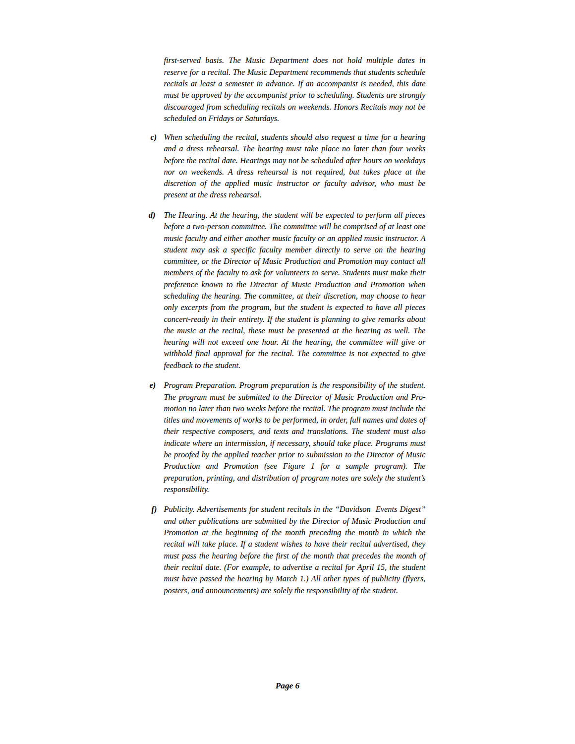first-served basis. The Music Department does not hold multiple dates in reserve for a recital. The Music Department recommends that students schedule recitals at least a semester in advance. If an accompanist is needed, this date must be approved by the accompanist prior to scheduling. Students are strongly discouraged from scheduling recitals on weekends. Honors Recitals may not be scheduled on Fridays or Saturdays.
c) When scheduling the recital, students should also request a time for a hearing and a dress rehearsal. The hearing must take place no later than four weeks before the recital date. Hearings may not be scheduled after hours on weekdays nor on weekends. A dress rehearsal is not required, but takes place at the discretion of the applied music instructor or faculty advisor, who must be present at the dress rehearsal.
d) The Hearing. At the hearing, the student will be expected to perform all pieces before a two-person committee. The committee will be comprised of at least one music faculty and either another music faculty or an applied music instructor. A student may ask a specific faculty member directly to serve on the hearing committee, or the Director of Music Production and Promotion may contact all members of the faculty to ask for volunteers to serve. Students must make their preference known to the Director of Music Production and Promotion when scheduling the hearing. The committee, at their discretion, may choose to hear only excerpts from the program, but the student is expected to have all pieces concert-ready in their entirety. If the student is planning to give remarks about the music at the recital, these must be presented at the hearing as well. The hearing will not exceed one hour. At the hearing, the committee will give or withhold final approval for the recital. The committee is not expected to give feedback to the student.
e) Program Preparation. Program preparation is the responsibility of the student. The program must be submitted to the Director of Music Production and Pro- motion no later than two weeks before the recital. The program must include the titles and movements of works to be performed, in order, full names and dates of their respective composers, and texts and translations. The student must also indicate where an intermission, if necessary, should take place. Programs must be proofed by the applied teacher prior to submission to the Director of Music Production and Promotion (see Figure 1 for a sample program). The preparation, printing, and distribution of program notes are solely the student’s responsibility.
f) Publicity. Advertisements for student recitals in the “Davidson Events Digest” and other publications are submitted by the Director of Music Production and Promotion at the beginning of the month preceding the month in which the recital will take place. If a student wishes to have their recital advertised, they must pass the hearing before the first of the month that precedes the month of their recital date. (For example, to advertise a recital for April 15, the student must have passed the hearing by March 1.) All other types of publicity (flyers, posters, and announcements) are solely the responsibility of the student.
Page 6